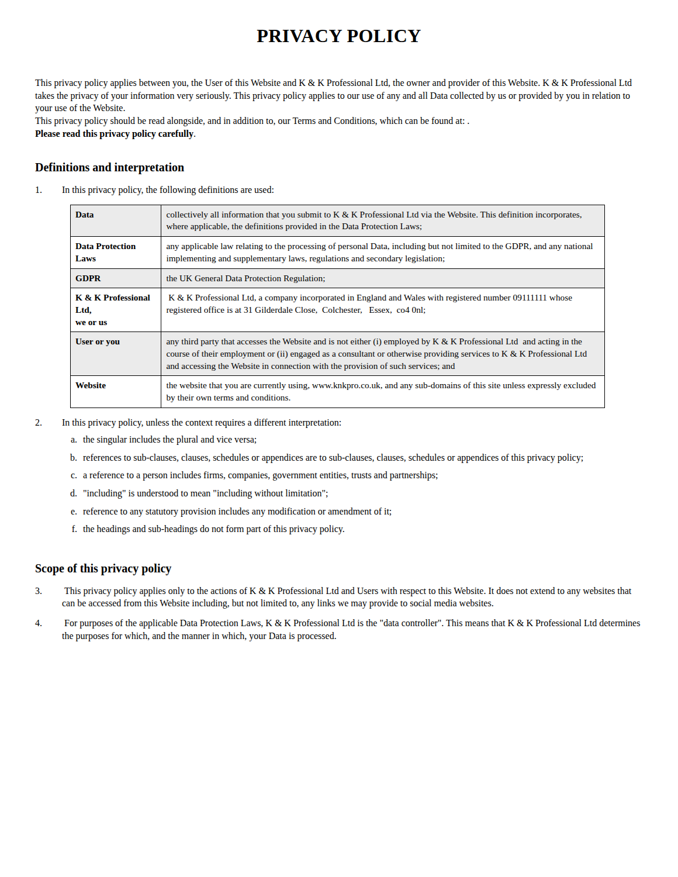PRIVACY POLICY
This privacy policy applies between you, the User of this Website and K & K Professional Ltd, the owner and provider of this Website. K & K Professional Ltd takes the privacy of your information very seriously. This privacy policy applies to our use of any and all Data collected by us or provided by you in relation to your use of the Website.
This privacy policy should be read alongside, and in addition to, our Terms and Conditions, which can be found at: .
Please read this privacy policy carefully.
Definitions and interpretation
1.
In this privacy policy, the following definitions are used:
| Data | collectively all information that you submit to K & K Professional Ltd via the Website. This definition incorporates, where applicable, the definitions provided in the Data Protection Laws; |
| Data Protection Laws | any applicable law relating to the processing of personal Data, including but not limited to the GDPR, and any national implementing and supplementary laws, regulations and secondary legislation; |
| GDPR | the UK General Data Protection Regulation; |
| K & K Professional Ltd, we or us | K & K Professional Ltd, a company incorporated in England and Wales with registered number 09111111 whose registered office is at 31 Gilderdale Close, Colchester, Essex, co4 0nl; |
| User or you | any third party that accesses the Website and is not either (i) employed by K & K Professional Ltd and acting in the course of their employment or (ii) engaged as a consultant or otherwise providing services to K & K Professional Ltd and accessing the Website in connection with the provision of such services; and |
| Website | the website that you are currently using, www.knkpro.co.uk, and any sub-domains of this site unless expressly excluded by their own terms and conditions. |
2.
In this privacy policy, unless the context requires a different interpretation:
the singular includes the plural and vice versa;
references to sub-clauses, clauses, schedules or appendices are to sub-clauses, clauses, schedules or appendices of this privacy policy;
a reference to a person includes firms, companies, government entities, trusts and partnerships;
"including" is understood to mean "including without limitation";
reference to any statutory provision includes any modification or amendment of it;
the headings and sub-headings do not form part of this privacy policy.
Scope of this privacy policy
3.
This privacy policy applies only to the actions of K & K Professional Ltd and Users with respect to this Website. It does not extend to any websites that can be accessed from this Website including, but not limited to, any links we may provide to social media websites.
4.
For purposes of the applicable Data Protection Laws, K & K Professional Ltd is the "data controller". This means that K & K Professional Ltd determines the purposes for which, and the manner in which, your Data is processed.